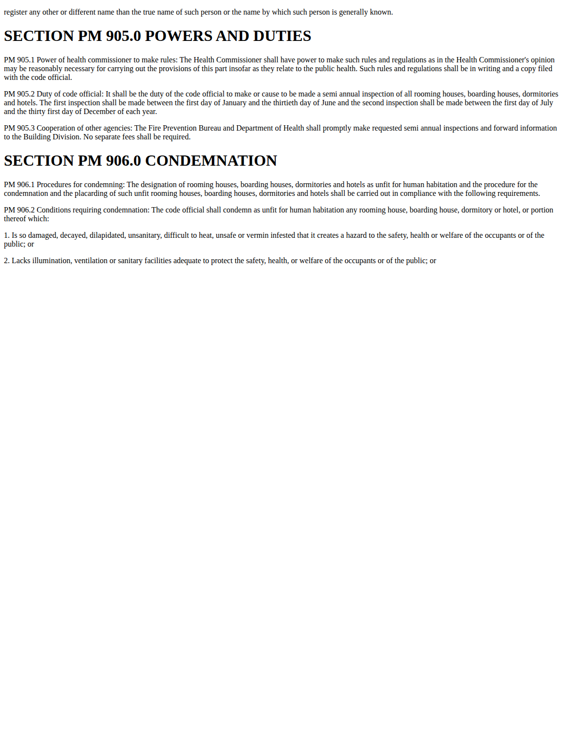register any other or different name than the true name of such person or the name by which such person is generally known.
SECTION PM 905.0 POWERS AND DUTIES
PM 905.1 Power of health commissioner to make rules: The Health Commissioner shall have power to make such rules and regulations as in the Health Commissioner's opinion may be reasonably necessary for carrying out the provisions of this part insofar as they relate to the public health. Such rules and regulations shall be in writing and a copy filed with the code official.
PM 905.2 Duty of code official: It shall be the duty of the code official to make or cause to be made a semi annual inspection of all rooming houses, boarding houses, dormitories and hotels. The first inspection shall be made between the first day of January and the thirtieth day of June and the second inspection shall be made between the first day of July and the thirty first day of December of each year.
PM 905.3 Cooperation of other agencies: The Fire Prevention Bureau and Department of Health shall promptly make requested semi annual inspections and forward information to the Building Division. No separate fees shall be required.
SECTION PM 906.0 CONDEMNATION
PM 906.1 Procedures for condemning: The designation of rooming houses, boarding houses, dormitories and hotels as unfit for human habitation and the procedure for the condemnation and the placarding of such unfit rooming houses, boarding houses, dormitories and hotels shall be carried out in compliance with the following requirements.
PM 906.2 Conditions requiring condemnation: The code official shall condemn as unfit for human habitation any rooming house, boarding house, dormitory or hotel, or portion thereof which:
1. Is so damaged, decayed, dilapidated, unsanitary, difficult to heat, unsafe or vermin infested that it creates a hazard to the safety, health or welfare of the occupants or of the public; or
2. Lacks illumination, ventilation or sanitary facilities adequate to protect the safety, health, or welfare of the occupants or of the public; or